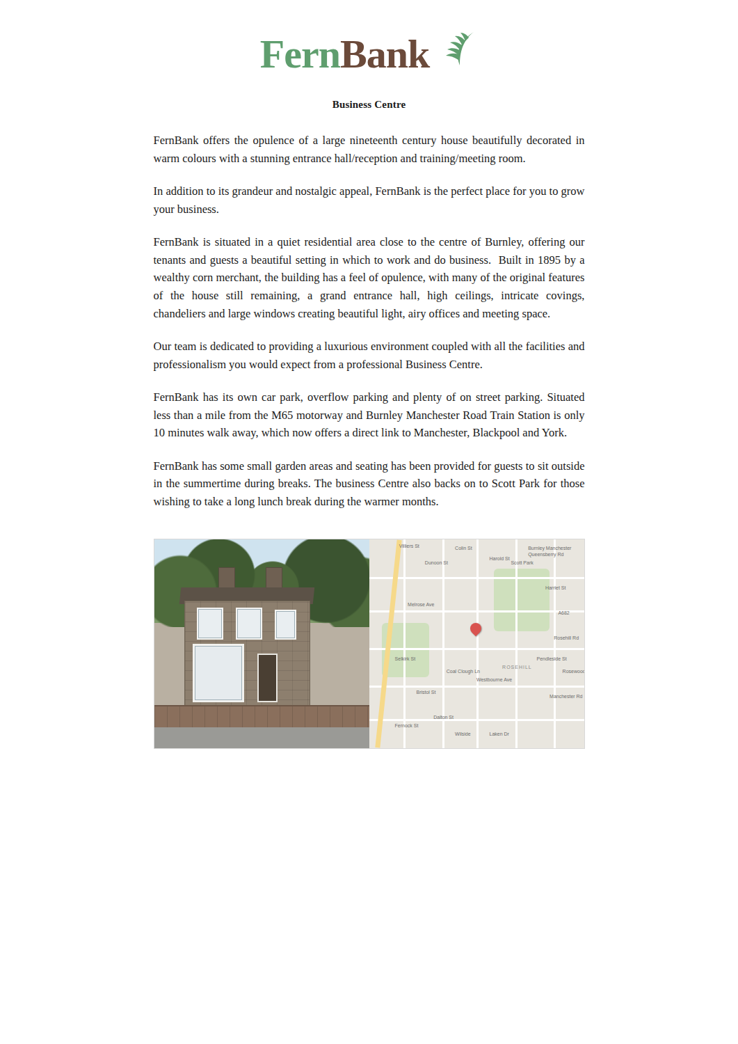Fern Bank
Business Centre
FernBank offers the opulence of a large nineteenth century house beautifully decorated in warm colours with a stunning entrance hall/reception and training/meeting room.
In addition to its grandeur and nostalgic appeal, FernBank is the perfect place for you to grow your business.
FernBank is situated in a quiet residential area close to the centre of Burnley, offering our tenants and guests a beautiful setting in which to work and do business. Built in 1895 by a wealthy corn merchant, the building has a feel of opulence, with many of the original features of the house still remaining, a grand entrance hall, high ceilings, intricate covings, chandeliers and large windows creating beautiful light, airy offices and meeting space.
Our team is dedicated to providing a luxurious environment coupled with all the facilities and professionalism you would expect from a professional Business Centre.
FernBank has its own car park, overflow parking and plenty of on street parking. Situated less than a mile from the M65 motorway and Burnley Manchester Road Train Station is only 10 minutes walk away, which now offers a direct link to Manchester, Blackpool and York.
FernBank has some small garden areas and seating has been provided for guests to sit outside in the summertime during breaks. The business Centre also backs on to Scott Park for those wishing to take a long lunch break during the warmer months.
Villiers St Dunoon St Colin St Harold St Queensberry Rd Burnley Manchester Scott Park Harriet St Melrose Ave Selkirk St Bristol St Dalton St Fernock St Wilside Laken Dr Coal Clough Ln Westbourne Ave ROSEHILL Rosehill Rd Rosewood Ave Manchester Rd Pendleside St A682